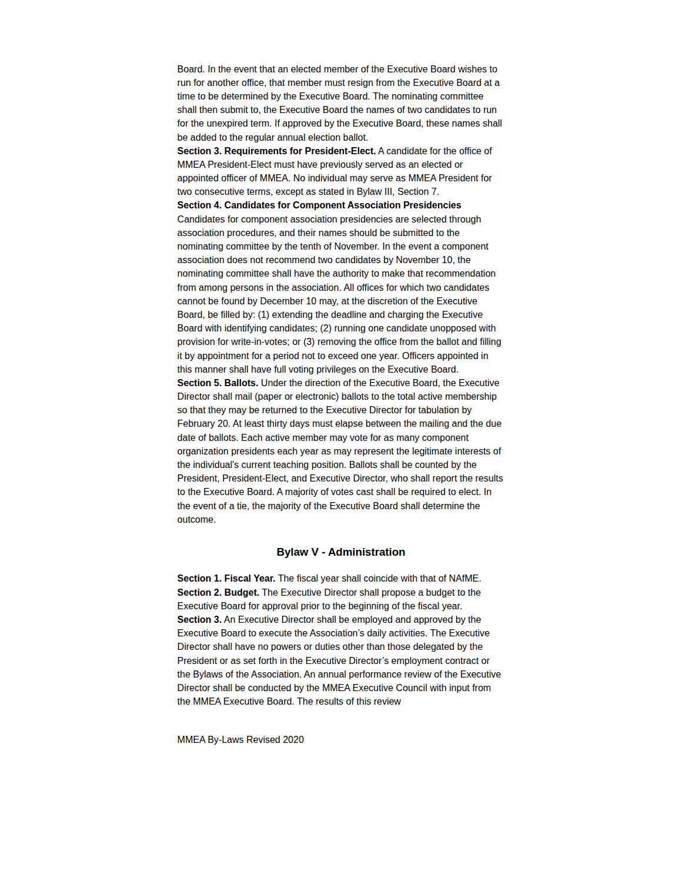Board. In the event that an elected member of the Executive Board wishes to run for another office, that member must resign from the Executive Board at a time to be determined by the Executive Board. The nominating committee shall then submit to, the Executive Board the names of two candidates to run for the unexpired term. If approved by the Executive Board, these names shall be added to the regular annual election ballot.
Section 3. Requirements for President-Elect. A candidate for the office of MMEA President-Elect must have previously served as an elected or appointed officer of MMEA. No individual may serve as MMEA President for two consecutive terms, except as stated in Bylaw III, Section 7.
Section 4. Candidates for Component Association Presidencies Candidates for component association presidencies are selected through association procedures, and their names should be submitted to the nominating committee by the tenth of November. In the event a component association does not recommend two candidates by November 10, the nominating committee shall have the authority to make that recommendation from among persons in the association. All offices for which two candidates cannot be found by December 10 may, at the discretion of the Executive Board, be filled by: (1) extending the deadline and charging the Executive Board with identifying candidates; (2) running one candidate unopposed with provision for write-in-votes; or (3) removing the office from the ballot and filling it by appointment for a period not to exceed one year. Officers appointed in this manner shall have full voting privileges on the Executive Board.
Section 5. Ballots. Under the direction of the Executive Board, the Executive Director shall mail (paper or electronic) ballots to the total active membership so that they may be returned to the Executive Director for tabulation by February 20. At least thirty days must elapse between the mailing and the due date of ballots. Each active member may vote for as many component organization presidents each year as may represent the legitimate interests of the individual's current teaching position. Ballots shall be counted by the President, President-Elect, and Executive Director, who shall report the results to the Executive Board. A majority of votes cast shall be required to elect. In the event of a tie, the majority of the Executive Board shall determine the outcome.
Bylaw V - Administration
Section 1. Fiscal Year. The fiscal year shall coincide with that of NAfME.
Section 2. Budget. The Executive Director shall propose a budget to the Executive Board for approval prior to the beginning of the fiscal year.
Section 3. An Executive Director shall be employed and approved by the Executive Board to execute the Association’s daily activities. The Executive Director shall have no powers or duties other than those delegated by the President or as set forth in the Executive Director’s employment contract or the Bylaws of the Association. An annual performance review of the Executive Director shall be conducted by the MMEA Executive Council with input from the MMEA Executive Board. The results of this review
MMEA By-Laws Revised 2020